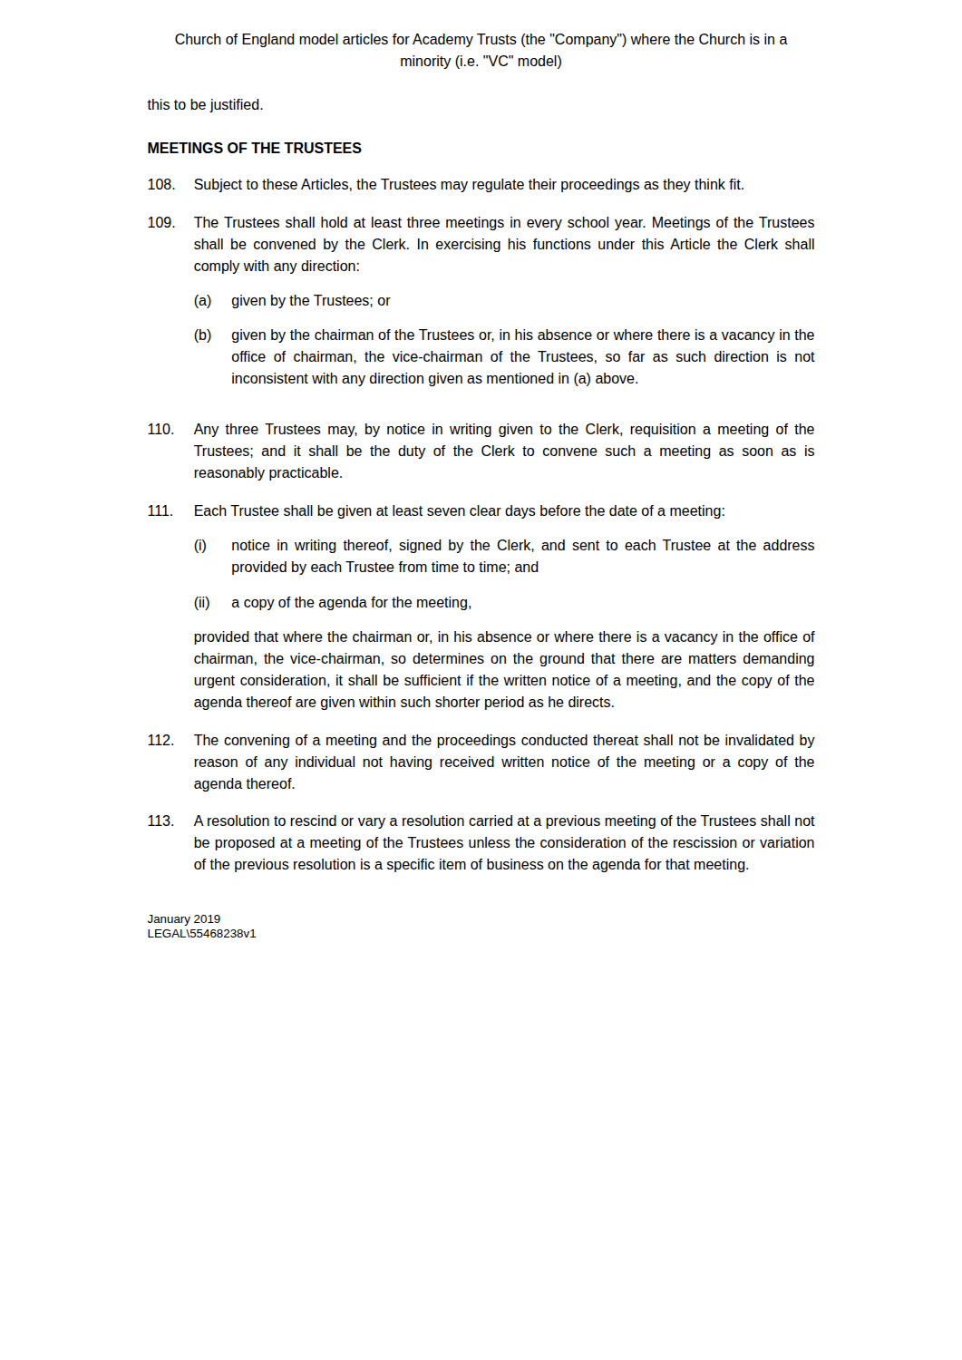Church of England model articles for Academy Trusts (the "Company") where the Church is in a minority (i.e. "VC" model)
this to be justified.
Meetings of the Trustees
108. Subject to these Articles, the Trustees may regulate their proceedings as they think fit.
109. The Trustees shall hold at least three meetings in every school year. Meetings of the Trustees shall be convened by the Clerk. In exercising his functions under this Article the Clerk shall comply with any direction:
(a) given by the Trustees; or
(b) given by the chairman of the Trustees or, in his absence or where there is a vacancy in the office of chairman, the vice-chairman of the Trustees, so far as such direction is not inconsistent with any direction given as mentioned in (a) above.
110. Any three Trustees may, by notice in writing given to the Clerk, requisition a meeting of the Trustees; and it shall be the duty of the Clerk to convene such a meeting as soon as is reasonably practicable.
111. Each Trustee shall be given at least seven clear days before the date of a meeting:
(i) notice in writing thereof, signed by the Clerk, and sent to each Trustee at the address provided by each Trustee from time to time; and
(ii) a copy of the agenda for the meeting,
provided that where the chairman or, in his absence or where there is a vacancy in the office of chairman, the vice-chairman, so determines on the ground that there are matters demanding urgent consideration, it shall be sufficient if the written notice of a meeting, and the copy of the agenda thereof are given within such shorter period as he directs.
112. The convening of a meeting and the proceedings conducted thereat shall not be invalidated by reason of any individual not having received written notice of the meeting or a copy of the agenda thereof.
113. A resolution to rescind or vary a resolution carried at a previous meeting of the Trustees shall not be proposed at a meeting of the Trustees unless the consideration of the rescission or variation of the previous resolution is a specific item of business on the agenda for that meeting.
January 2019
LEGAL\55468238v1